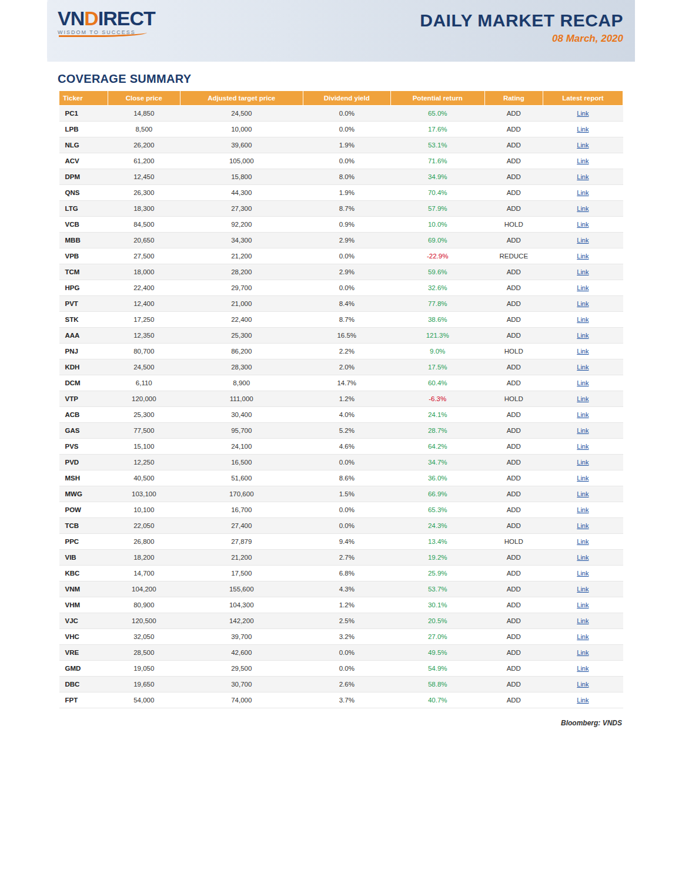VNDIRECT
WISDOM TO SUCCESS
DAILY MARKET RECAP
08 March, 2020
COVERAGE SUMMARY
| Ticker | Close price | Adjusted target price | Dividend yield | Potential return | Rating | Latest report |
| --- | --- | --- | --- | --- | --- | --- |
| PC1 | 14,850 | 24,500 | 0.0% | 65.0% | ADD | Link |
| LPB | 8,500 | 10,000 | 0.0% | 17.6% | ADD | Link |
| NLG | 26,200 | 39,600 | 1.9% | 53.1% | ADD | Link |
| ACV | 61,200 | 105,000 | 0.0% | 71.6% | ADD | Link |
| DPM | 12,450 | 15,800 | 8.0% | 34.9% | ADD | Link |
| QNS | 26,300 | 44,300 | 1.9% | 70.4% | ADD | Link |
| LTG | 18,300 | 27,300 | 8.7% | 57.9% | ADD | Link |
| VCB | 84,500 | 92,200 | 0.9% | 10.0% | HOLD | Link |
| MBB | 20,650 | 34,300 | 2.9% | 69.0% | ADD | Link |
| VPB | 27,500 | 21,200 | 0.0% | -22.9% | REDUCE | Link |
| TCM | 18,000 | 28,200 | 2.9% | 59.6% | ADD | Link |
| HPG | 22,400 | 29,700 | 0.0% | 32.6% | ADD | Link |
| PVT | 12,400 | 21,000 | 8.4% | 77.8% | ADD | Link |
| STK | 17,250 | 22,400 | 8.7% | 38.6% | ADD | Link |
| AAA | 12,350 | 25,300 | 16.5% | 121.3% | ADD | Link |
| PNJ | 80,700 | 86,200 | 2.2% | 9.0% | HOLD | Link |
| KDH | 24,500 | 28,300 | 2.0% | 17.5% | ADD | Link |
| DCM | 6,110 | 8,900 | 14.7% | 60.4% | ADD | Link |
| VTP | 120,000 | 111,000 | 1.2% | -6.3% | HOLD | Link |
| ACB | 25,300 | 30,400 | 4.0% | 24.1% | ADD | Link |
| GAS | 77,500 | 95,700 | 5.2% | 28.7% | ADD | Link |
| PVS | 15,100 | 24,100 | 4.6% | 64.2% | ADD | Link |
| PVD | 12,250 | 16,500 | 0.0% | 34.7% | ADD | Link |
| MSH | 40,500 | 51,600 | 8.6% | 36.0% | ADD | Link |
| MWG | 103,100 | 170,600 | 1.5% | 66.9% | ADD | Link |
| POW | 10,100 | 16,700 | 0.0% | 65.3% | ADD | Link |
| TCB | 22,050 | 27,400 | 0.0% | 24.3% | ADD | Link |
| PPC | 26,800 | 27,879 | 9.4% | 13.4% | HOLD | Link |
| VIB | 18,200 | 21,200 | 2.7% | 19.2% | ADD | Link |
| KBC | 14,700 | 17,500 | 6.8% | 25.9% | ADD | Link |
| VNM | 104,200 | 155,600 | 4.3% | 53.7% | ADD | Link |
| VHM | 80,900 | 104,300 | 1.2% | 30.1% | ADD | Link |
| VJC | 120,500 | 142,200 | 2.5% | 20.5% | ADD | Link |
| VHC | 32,050 | 39,700 | 3.2% | 27.0% | ADD | Link |
| VRE | 28,500 | 42,600 | 0.0% | 49.5% | ADD | Link |
| GMD | 19,050 | 29,500 | 0.0% | 54.9% | ADD | Link |
| DBC | 19,650 | 30,700 | 2.6% | 58.8% | ADD | Link |
| FPT | 54,000 | 74,000 | 3.7% | 40.7% | ADD | Link |
Bloomberg: VNDS